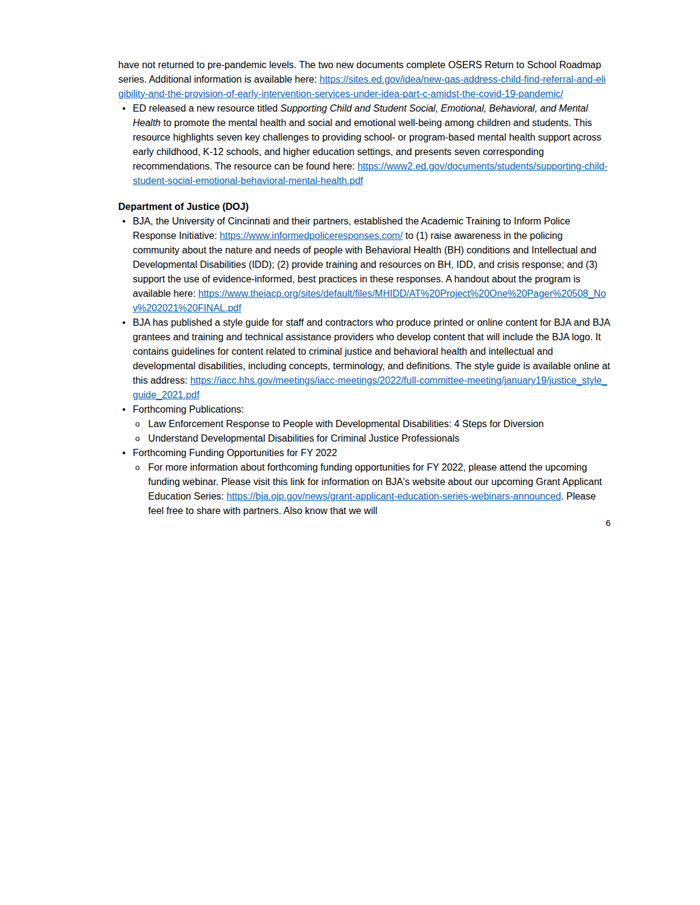have not returned to pre-pandemic levels. The two new documents complete OSERS Return to School Roadmap series. Additional information is available here: https://sites.ed.gov/idea/new-qas-address-child-find-referral-and-eligibility-and-the-provision-of-early-intervention-services-under-idea-part-c-amidst-the-covid-19-pandemic/
ED released a new resource titled Supporting Child and Student Social, Emotional, Behavioral, and Mental Health to promote the mental health and social and emotional well-being among children and students. This resource highlights seven key challenges to providing school- or program-based mental health support across early childhood, K-12 schools, and higher education settings, and presents seven corresponding recommendations. The resource can be found here: https://www2.ed.gov/documents/students/supporting-child-student-social-emotional-behavioral-mental-health.pdf
Department of Justice (DOJ)
BJA, the University of Cincinnati and their partners, established the Academic Training to Inform Police Response Initiative: https://www.informedpoliceresponses.com/ to (1) raise awareness in the policing community about the nature and needs of people with Behavioral Health (BH) conditions and Intellectual and Developmental Disabilities (IDD); (2) provide training and resources on BH, IDD, and crisis response; and (3) support the use of evidence-informed, best practices in these responses. A handout about the program is available here: https://www.theiacp.org/sites/default/files/MHIDD/AT%20Project%20One%20Pager%20508_Nov%202021%20FINAL.pdf
BJA has published a style guide for staff and contractors who produce printed or online content for BJA and BJA grantees and training and technical assistance providers who develop content that will include the BJA logo. It contains guidelines for content related to criminal justice and behavioral health and intellectual and developmental disabilities, including concepts, terminology, and definitions. The style guide is available online at this address: https://iacc.hhs.gov/meetings/iacc-meetings/2022/full-committee-meeting/january19/justice_style_guide_2021.pdf
Forthcoming Publications:
Law Enforcement Response to People with Developmental Disabilities: 4 Steps for Diversion
Understand Developmental Disabilities for Criminal Justice Professionals
Forthcoming Funding Opportunities for FY 2022
For more information about forthcoming funding opportunities for FY 2022, please attend the upcoming funding webinar. Please visit this link for information on BJA's website about our upcoming Grant Applicant Education Series: https://bja.ojp.gov/news/grant-applicant-education-series-webinars-announced. Please feel free to share with partners. Also know that we will
6